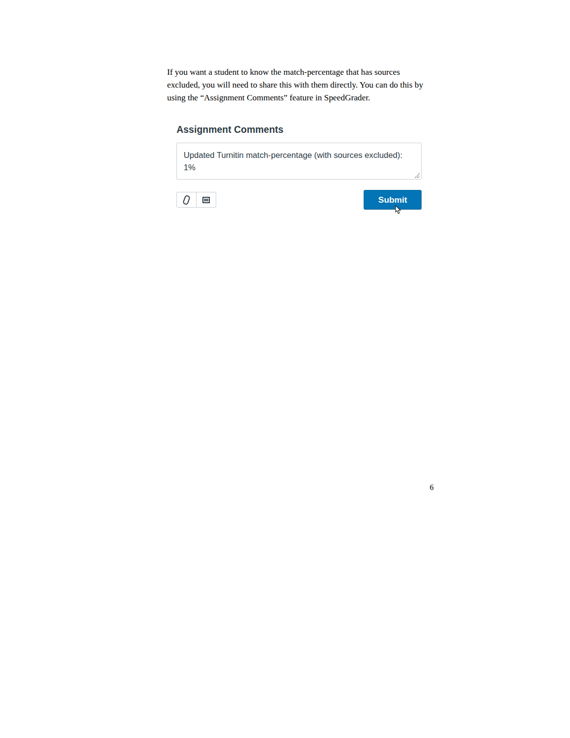If you want a student to know the match-percentage that has sources excluded, you will need to share this with them directly. You can do this by using the “Assignment Comments” feature in SpeedGrader.
Assignment Comments
Updated Turnitin match-percentage (with sources excluded): 1%
Submit
6